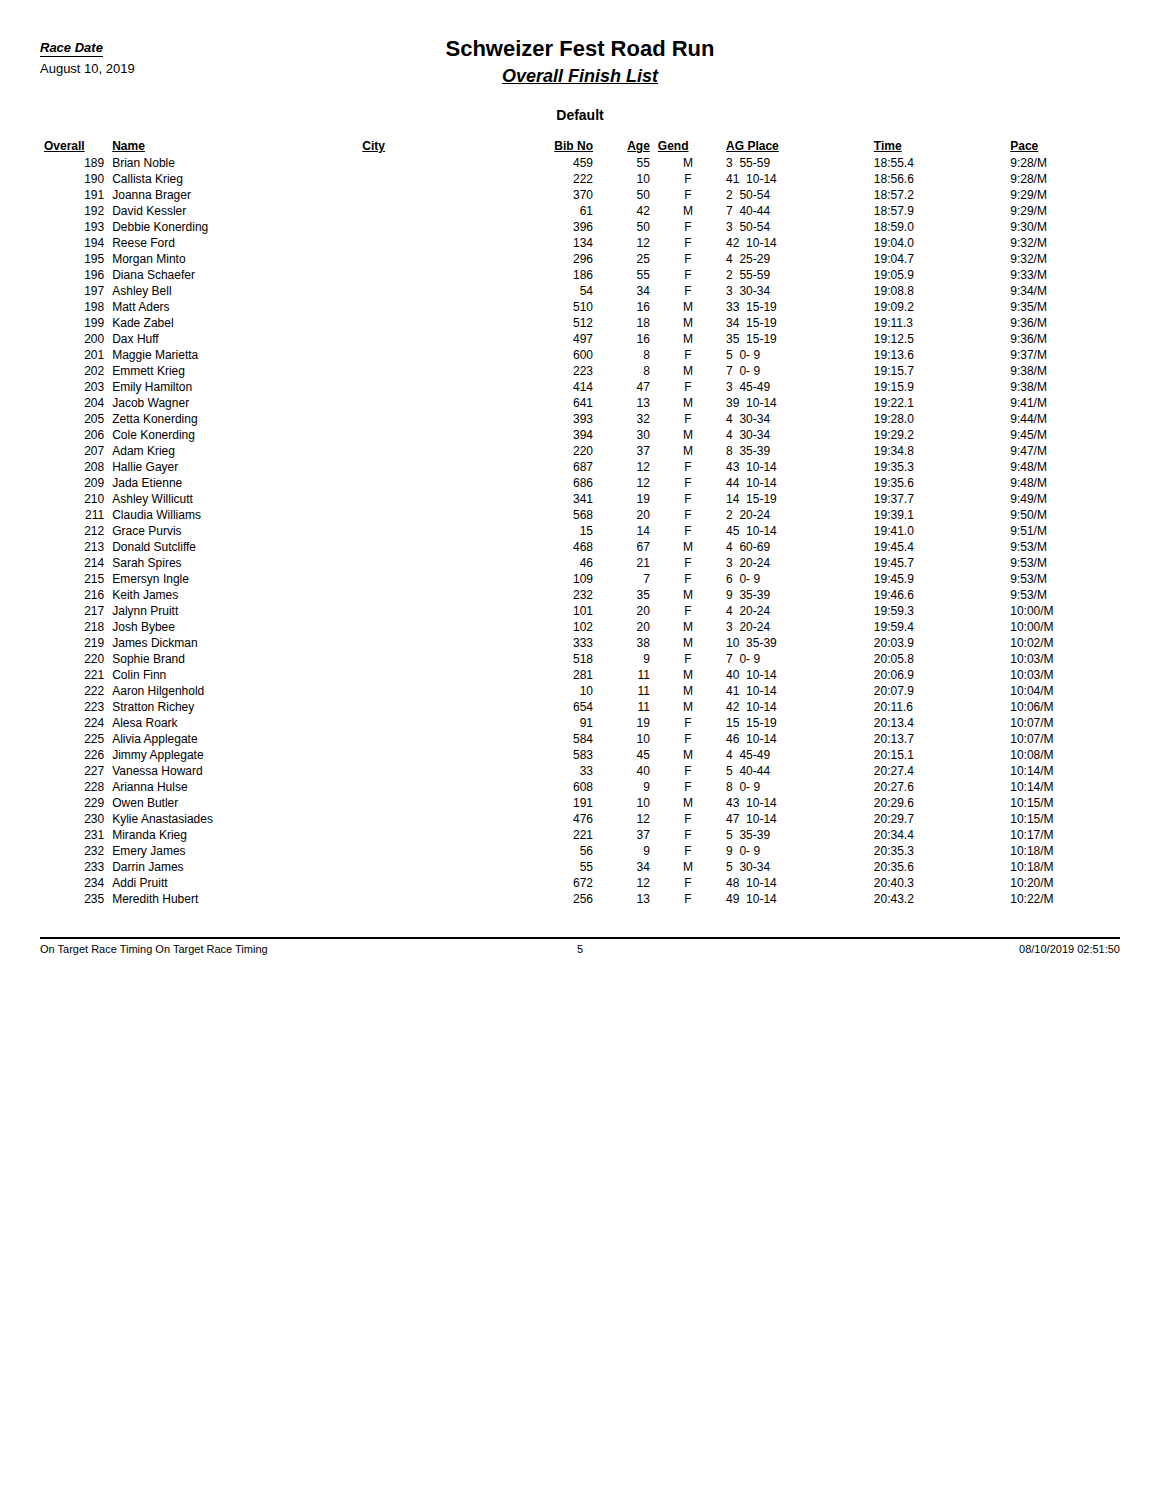Race Date
August 10, 2019
Schweizer Fest Road Run
Overall Finish List
Default
| Overall | Name | City | Bib No | Age | Gend | AG Place | Time | Pace |
| --- | --- | --- | --- | --- | --- | --- | --- | --- |
| 189 | Brian Noble | | 459 | 55 | M | 3 55-59 | 18:55.4 | 9:28/M |
| 190 | Callista Krieg | | 222 | 10 | F | 41 10-14 | 18:56.6 | 9:28/M |
| 191 | Joanna Brager | | 370 | 50 | F | 2 50-54 | 18:57.2 | 9:29/M |
| 192 | David Kessler | | 61 | 42 | M | 7 40-44 | 18:57.9 | 9:29/M |
| 193 | Debbie Konerding | | 396 | 50 | F | 3 50-54 | 18:59.0 | 9:30/M |
| 194 | Reese Ford | | 134 | 12 | F | 42 10-14 | 19:04.0 | 9:32/M |
| 195 | Morgan Minto | | 296 | 25 | F | 4 25-29 | 19:04.7 | 9:32/M |
| 196 | Diana Schaefer | | 186 | 55 | F | 2 55-59 | 19:05.9 | 9:33/M |
| 197 | Ashley Bell | | 54 | 34 | F | 3 30-34 | 19:08.8 | 9:34/M |
| 198 | Matt Aders | | 510 | 16 | M | 33 15-19 | 19:09.2 | 9:35/M |
| 199 | Kade Zabel | | 512 | 18 | M | 34 15-19 | 19:11.3 | 9:36/M |
| 200 | Dax Huff | | 497 | 16 | M | 35 15-19 | 19:12.5 | 9:36/M |
| 201 | Maggie Marietta | | 600 | 8 | F | 5 0- 9 | 19:13.6 | 9:37/M |
| 202 | Emmett Krieg | | 223 | 8 | M | 7 0- 9 | 19:15.7 | 9:38/M |
| 203 | Emily Hamilton | | 414 | 47 | F | 3 45-49 | 19:15.9 | 9:38/M |
| 204 | Jacob Wagner | | 641 | 13 | M | 39 10-14 | 19:22.1 | 9:41/M |
| 205 | Zetta Konerding | | 393 | 32 | F | 4 30-34 | 19:28.0 | 9:44/M |
| 206 | Cole Konerding | | 394 | 30 | M | 4 30-34 | 19:29.2 | 9:45/M |
| 207 | Adam Krieg | | 220 | 37 | M | 8 35-39 | 19:34.8 | 9:47/M |
| 208 | Hallie Gayer | | 687 | 12 | F | 43 10-14 | 19:35.3 | 9:48/M |
| 209 | Jada Etienne | | 686 | 12 | F | 44 10-14 | 19:35.6 | 9:48/M |
| 210 | Ashley Willicutt | | 341 | 19 | F | 14 15-19 | 19:37.7 | 9:49/M |
| 211 | Claudia Williams | | 568 | 20 | F | 2 20-24 | 19:39.1 | 9:50/M |
| 212 | Grace Purvis | | 15 | 14 | F | 45 10-14 | 19:41.0 | 9:51/M |
| 213 | Donald Sutcliffe | | 468 | 67 | M | 4 60-69 | 19:45.4 | 9:53/M |
| 214 | Sarah Spires | | 46 | 21 | F | 3 20-24 | 19:45.7 | 9:53/M |
| 215 | Emersyn Ingle | | 109 | 7 | F | 6 0- 9 | 19:45.9 | 9:53/M |
| 216 | Keith James | | 232 | 35 | M | 9 35-39 | 19:46.6 | 9:53/M |
| 217 | Jalynn Pruitt | | 101 | 20 | F | 4 20-24 | 19:59.3 | 10:00/M |
| 218 | Josh Bybee | | 102 | 20 | M | 3 20-24 | 19:59.4 | 10:00/M |
| 219 | James Dickman | | 333 | 38 | M | 10 35-39 | 20:03.9 | 10:02/M |
| 220 | Sophie Brand | | 518 | 9 | F | 7 0- 9 | 20:05.8 | 10:03/M |
| 221 | Colin Finn | | 281 | 11 | M | 40 10-14 | 20:06.9 | 10:03/M |
| 222 | Aaron Hilgenhold | | 10 | 11 | M | 41 10-14 | 20:07.9 | 10:04/M |
| 223 | Stratton Richey | | 654 | 11 | M | 42 10-14 | 20:11.6 | 10:06/M |
| 224 | Alesa Roark | | 91 | 19 | F | 15 15-19 | 20:13.4 | 10:07/M |
| 225 | Alivia Applegate | | 584 | 10 | F | 46 10-14 | 20:13.7 | 10:07/M |
| 226 | Jimmy Applegate | | 583 | 45 | M | 4 45-49 | 20:15.1 | 10:08/M |
| 227 | Vanessa Howard | | 33 | 40 | F | 5 40-44 | 20:27.4 | 10:14/M |
| 228 | Arianna Hulse | | 608 | 9 | F | 8 0- 9 | 20:27.6 | 10:14/M |
| 229 | Owen Butler | | 191 | 10 | M | 43 10-14 | 20:29.6 | 10:15/M |
| 230 | Kylie Anastasiades | | 476 | 12 | F | 47 10-14 | 20:29.7 | 10:15/M |
| 231 | Miranda Krieg | | 221 | 37 | F | 5 35-39 | 20:34.4 | 10:17/M |
| 232 | Emery James | | 56 | 9 | F | 9 0- 9 | 20:35.3 | 10:18/M |
| 233 | Darrin James | | 55 | 34 | M | 5 30-34 | 20:35.6 | 10:18/M |
| 234 | Addi Pruitt | | 672 | 12 | F | 48 10-14 | 20:40.3 | 10:20/M |
| 235 | Meredith Hubert | | 256 | 13 | F | 49 10-14 | 20:43.2 | 10:22/M |
On Target Race Timing On Target Race Timing
5
08/10/2019 02:51:50